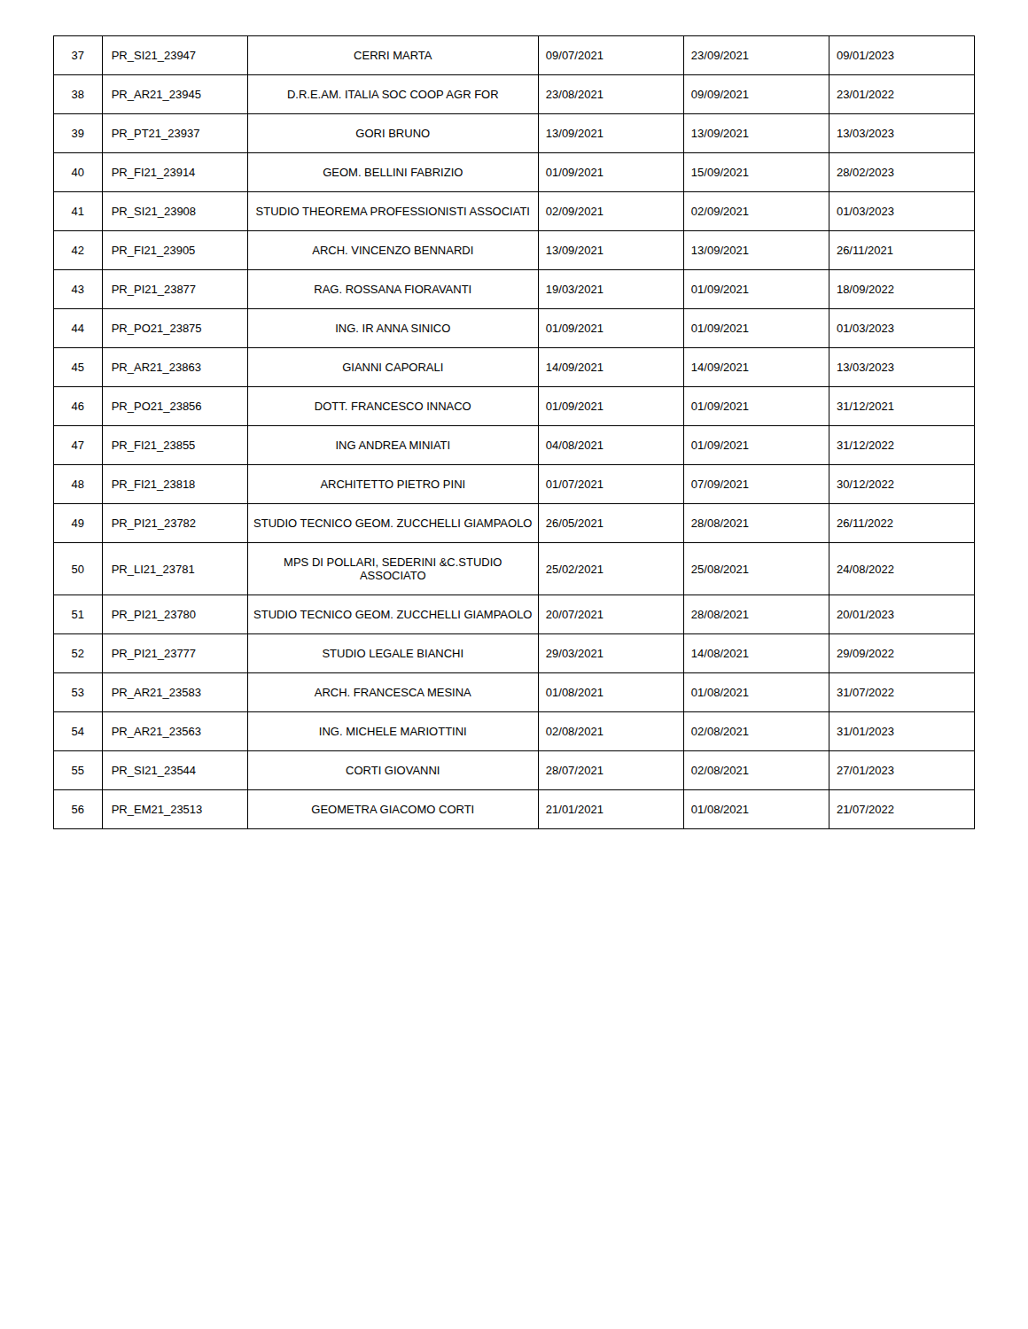| 37 | PR_SI21_23947 | CERRI MARTA | 09/07/2021 | 23/09/2021 | 09/01/2023 |
| 38 | PR_AR21_23945 | D.R.E.AM. ITALIA SOC COOP AGR FOR | 23/08/2021 | 09/09/2021 | 23/01/2022 |
| 39 | PR_PT21_23937 | GORI BRUNO | 13/09/2021 | 13/09/2021 | 13/03/2023 |
| 40 | PR_FI21_23914 | GEOM. BELLINI FABRIZIO | 01/09/2021 | 15/09/2021 | 28/02/2023 |
| 41 | PR_SI21_23908 | STUDIO THEOREMA PROFESSIONISTI ASSOCIATI | 02/09/2021 | 02/09/2021 | 01/03/2023 |
| 42 | PR_FI21_23905 | ARCH. VINCENZO BENNARDI | 13/09/2021 | 13/09/2021 | 26/11/2021 |
| 43 | PR_PI21_23877 | RAG. ROSSANA FIORAVANTI | 19/03/2021 | 01/09/2021 | 18/09/2022 |
| 44 | PR_PO21_23875 | ING. IR ANNA SINICO | 01/09/2021 | 01/09/2021 | 01/03/2023 |
| 45 | PR_AR21_23863 | GIANNI CAPORALI | 14/09/2021 | 14/09/2021 | 13/03/2023 |
| 46 | PR_PO21_23856 | DOTT. FRANCESCO INNACO | 01/09/2021 | 01/09/2021 | 31/12/2021 |
| 47 | PR_FI21_23855 | ING ANDREA MINIATI | 04/08/2021 | 01/09/2021 | 31/12/2022 |
| 48 | PR_FI21_23818 | ARCHITETTO PIETRO PINI | 01/07/2021 | 07/09/2021 | 30/12/2022 |
| 49 | PR_PI21_23782 | STUDIO TECNICO GEOM. ZUCCHELLI GIAMPAOLO | 26/05/2021 | 28/08/2021 | 26/11/2022 |
| 50 | PR_LI21_23781 | MPS DI POLLARI, SEDERINI &C.STUDIO ASSOCIATO | 25/02/2021 | 25/08/2021 | 24/08/2022 |
| 51 | PR_PI21_23780 | STUDIO TECNICO GEOM. ZUCCHELLI GIAMPAOLO | 20/07/2021 | 28/08/2021 | 20/01/2023 |
| 52 | PR_PI21_23777 | STUDIO LEGALE BIANCHI | 29/03/2021 | 14/08/2021 | 29/09/2022 |
| 53 | PR_AR21_23583 | ARCH. FRANCESCA MESINA | 01/08/2021 | 01/08/2021 | 31/07/2022 |
| 54 | PR_AR21_23563 | ING. MICHELE MARIOTTINI | 02/08/2021 | 02/08/2021 | 31/01/2023 |
| 55 | PR_SI21_23544 | CORTI GIOVANNI | 28/07/2021 | 02/08/2021 | 27/01/2023 |
| 56 | PR_EM21_23513 | GEOMETRA GIACOMO CORTI | 21/01/2021 | 01/08/2021 | 21/07/2022 |